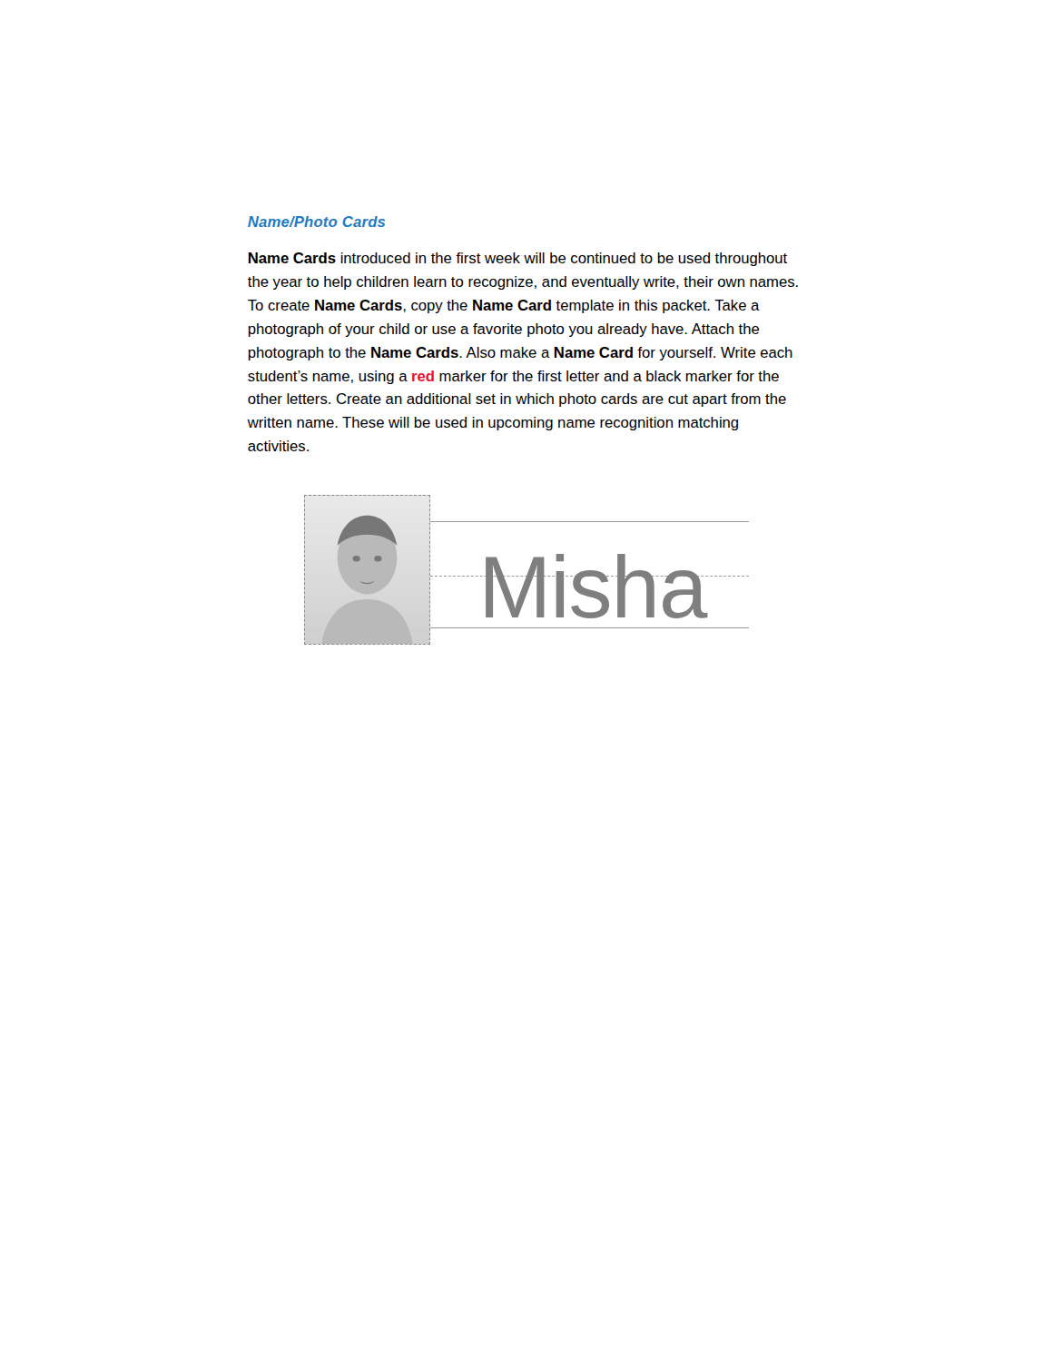Name/Photo Cards
Name Cards introduced in the first week will be continued to be used throughout the year to help children learn to recognize, and eventually write, their own names. To create Name Cards, copy the Name Card template in this packet. Take a photograph of your child or use a favorite photo you already have. Attach the photograph to the Name Cards. Also make a Name Card for yourself. Write each student’s name, using a red marker for the first letter and a black marker for the other letters. Create an additional set in which photo cards are cut apart from the written name. These will be used in upcoming name recognition matching activities.
Misha